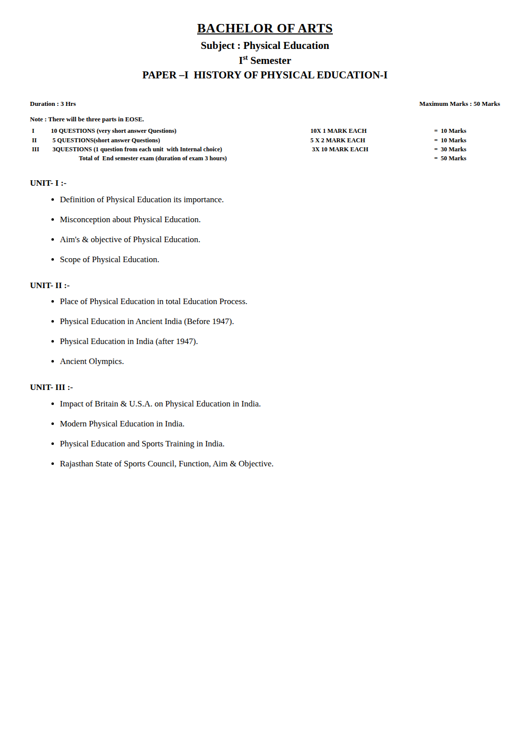BACHELOR OF ARTS
Subject : Physical Education
Ist Semester
PAPER –I HISTORY OF PHYSICAL EDUCATION-I
Duration : 3 Hrs Maximum Marks : 50 Marks
Note : There will be three parts in EOSE.
| I | 10 QUESTIONS (very short answer Questions) | 10X 1 MARK EACH | = 10 Marks |
| II | 5 QUESTIONS(short answer Questions) | 5 X 2 MARK EACH | = 10 Marks |
| III | 3QUESTIONS (1 question from each unit with Internal choice) | 3X 10 MARK EACH | = 30 Marks |
| | Total of End semester exam (duration of exam 3 hours) | | = 50 Marks |
UNIT- I :-
Definition of Physical Education its importance.
Misconception about Physical Education.
Aim's & objective of Physical Education.
Scope of Physical Education.
UNIT- II :-
Place of Physical Education in total Education Process.
Physical Education in Ancient India (Before 1947).
Physical Education in India (after 1947).
Ancient Olympics.
UNIT- III :-
Impact of Britain & U.S.A. on Physical Education in India.
Modern Physical Education in India.
Physical Education and Sports Training in India.
Rajasthan State of Sports Council, Function, Aim & Objective.